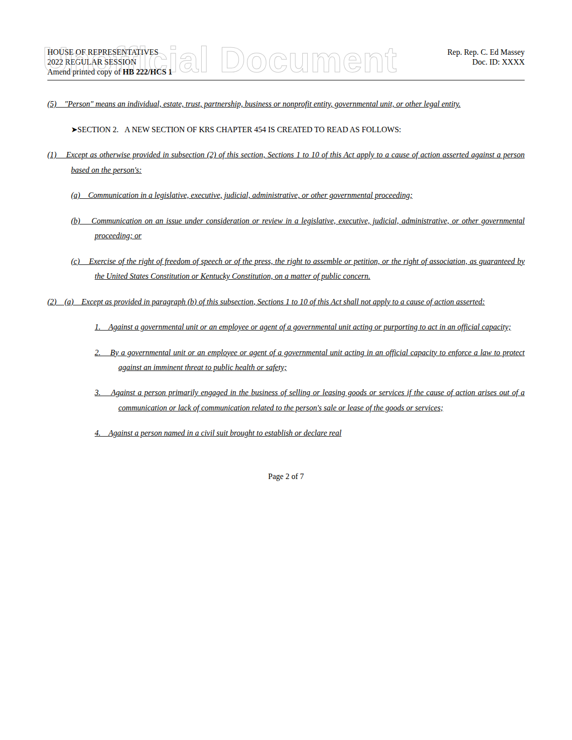Unofficial Document
HOUSE OF REPRESENTATIVES
2022 REGULAR SESSION
Rep. Rep. C. Ed Massey
Doc. ID: XXXX
Amend printed copy of HB 222/HCS 1
(5) "Person" means an individual, estate, trust, partnership, business or nonprofit entity, governmental unit, or other legal entity.
➤SECTION 2. A NEW SECTION OF KRS CHAPTER 454 IS CREATED TO READ AS FOLLOWS:
(1) Except as otherwise provided in subsection (2) of this section, Sections 1 to 10 of this Act apply to a cause of action asserted against a person based on the person's:
(a) Communication in a legislative, executive, judicial, administrative, or other governmental proceeding;
(b) Communication on an issue under consideration or review in a legislative, executive, judicial, administrative, or other governmental proceeding; or
(c) Exercise of the right of freedom of speech or of the press, the right to assemble or petition, or the right of association, as guaranteed by the United States Constitution or Kentucky Constitution, on a matter of public concern.
(2) (a) Except as provided in paragraph (b) of this subsection, Sections 1 to 10 of this Act shall not apply to a cause of action asserted:
1. Against a governmental unit or an employee or agent of a governmental unit acting or purporting to act in an official capacity;
2. By a governmental unit or an employee or agent of a governmental unit acting in an official capacity to enforce a law to protect against an imminent threat to public health or safety;
3. Against a person primarily engaged in the business of selling or leasing goods or services if the cause of action arises out of a communication or lack of communication related to the person's sale or lease of the goods or services;
4. Against a person named in a civil suit brought to establish or declare real
Page 2 of 7